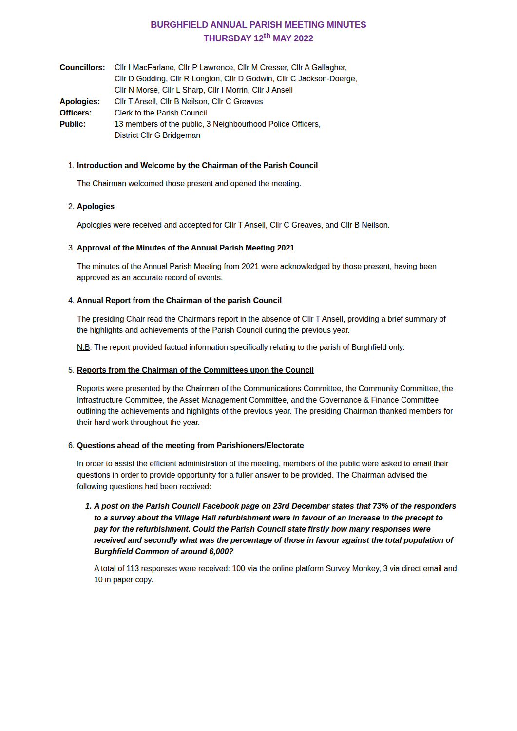BURGHFIELD ANNUAL PARISH MEETING MINUTES
THURSDAY 12th MAY 2022
| Councillors: | Cllr I MacFarlane, Cllr P Lawrence, Cllr M Cresser, Cllr A Gallagher, Cllr D Godding, Cllr R Longton, Cllr D Godwin, Cllr C Jackson-Doerge, Cllr N Morse, Cllr L Sharp, Cllr I Morrin, Cllr J Ansell |
| Apologies: | Cllr T Ansell, Cllr B Neilson, Cllr C Greaves |
| Officers: | Clerk to the Parish Council |
| Public: | 13 members of the public, 3 Neighbourhood Police Officers, District Cllr G Bridgeman |
Introduction and Welcome by the Chairman of the Parish Council
The Chairman welcomed those present and opened the meeting.
Apologies
Apologies were received and accepted for Cllr T Ansell, Cllr C Greaves, and Cllr B Neilson.
Approval of the Minutes of the Annual Parish Meeting 2021
The minutes of the Annual Parish Meeting from 2021 were acknowledged by those present, having been approved as an accurate record of events.
Annual Report from the Chairman of the parish Council
The presiding Chair read the Chairmans report in the absence of Cllr T Ansell, providing a brief summary of the highlights and achievements of the Parish Council during the previous year.
N.B: The report provided factual information specifically relating to the parish of Burghfield only.
Reports from the Chairman of the Committees upon the Council
Reports were presented by the Chairman of the Communications Committee, the Community Committee, the Infrastructure Committee, the Asset Management Committee, and the Governance & Finance Committee outlining the achievements and highlights of the previous year. The presiding Chairman thanked members for their hard work throughout the year.
Questions ahead of the meeting from Parishioners/Electorate
In order to assist the efficient administration of the meeting, members of the public were asked to email their questions in order to provide opportunity for a fuller answer to be provided. The Chairman advised the following questions had been received:
A post on the Parish Council Facebook page on 23rd December states that 73% of the responders to a survey about the Village Hall refurbishment were in favour of an increase in the precept to pay for the refurbishment. Could the Parish Council state firstly how many responses were received and secondly what was the percentage of those in favour against the total population of Burghfield Common of around 6,000?
A total of 113 responses were received: 100 via the online platform Survey Monkey, 3 via direct email and 10 in paper copy.